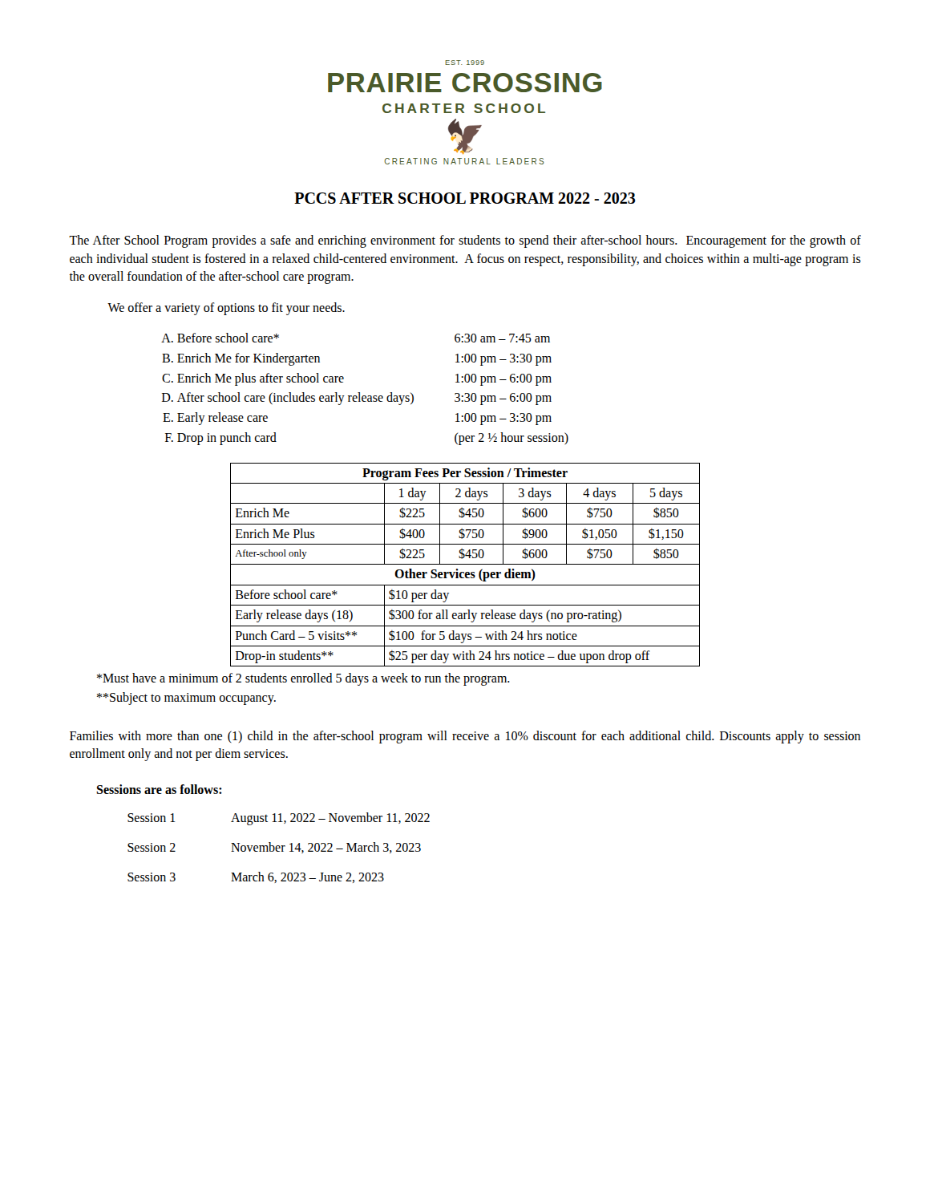EST. 1999
PRAIRIE CROSSING
CHARTER SCHOOL
🦅
CREATING NATURAL LEADERS
PCCS AFTER SCHOOL PROGRAM 2022 - 2023
The After School Program provides a safe and enriching environment for students to spend their after-school hours. Encouragement for the growth of each individual student is fostered in a relaxed child-centered environment. A focus on respect, responsibility, and choices within a multi-age program is the overall foundation of the after-school care program.
We offer a variety of options to fit your needs.
Before school care*6:30 am – 7:45 am
Enrich Me for Kindergarten1:00 pm – 3:30 pm
Enrich Me plus after school care1:00 pm – 6:00 pm
After school care (includes early release days) 3:30 pm – 6:00 pm
Early release care1:00 pm – 3:30 pm
Drop in punch card(per 2 ½ hour session)
| Program Fees Per Session / Trimester |
| --- |
| | 1 day | 2 days | 3 days | 4 days | 5 days |
| Enrich Me | $225 | $450 | $600 | $750 | $850 |
| Enrich Me Plus | $400 | $750 | $900 | $1,050 | $1,150 |
| After-school only | $225 | $450 | $600 | $750 | $850 |
| Other Services (per diem) |
| Before school care* | $10 per day |
| Early release days (18) | $300 for all early release days (no pro-rating) |
| Punch Card – 5 visits** | $100 for 5 days – with 24 hrs notice |
| Drop-in students** | $25 per day with 24 hrs notice – due upon drop off |
*Must have a minimum of 2 students enrolled 5 days a week to run the program.
**Subject to maximum occupancy.
Families with more than one (1) child in the after-school program will receive a 10% discount for each additional child. Discounts apply to session enrollment only and not per diem services.
Sessions are as follows:
Session 1 August 11, 2022 – November 11, 2022
Session 2 November 14, 2022 – March 3, 2023
Session 3 March 6, 2023 – June 2, 2023